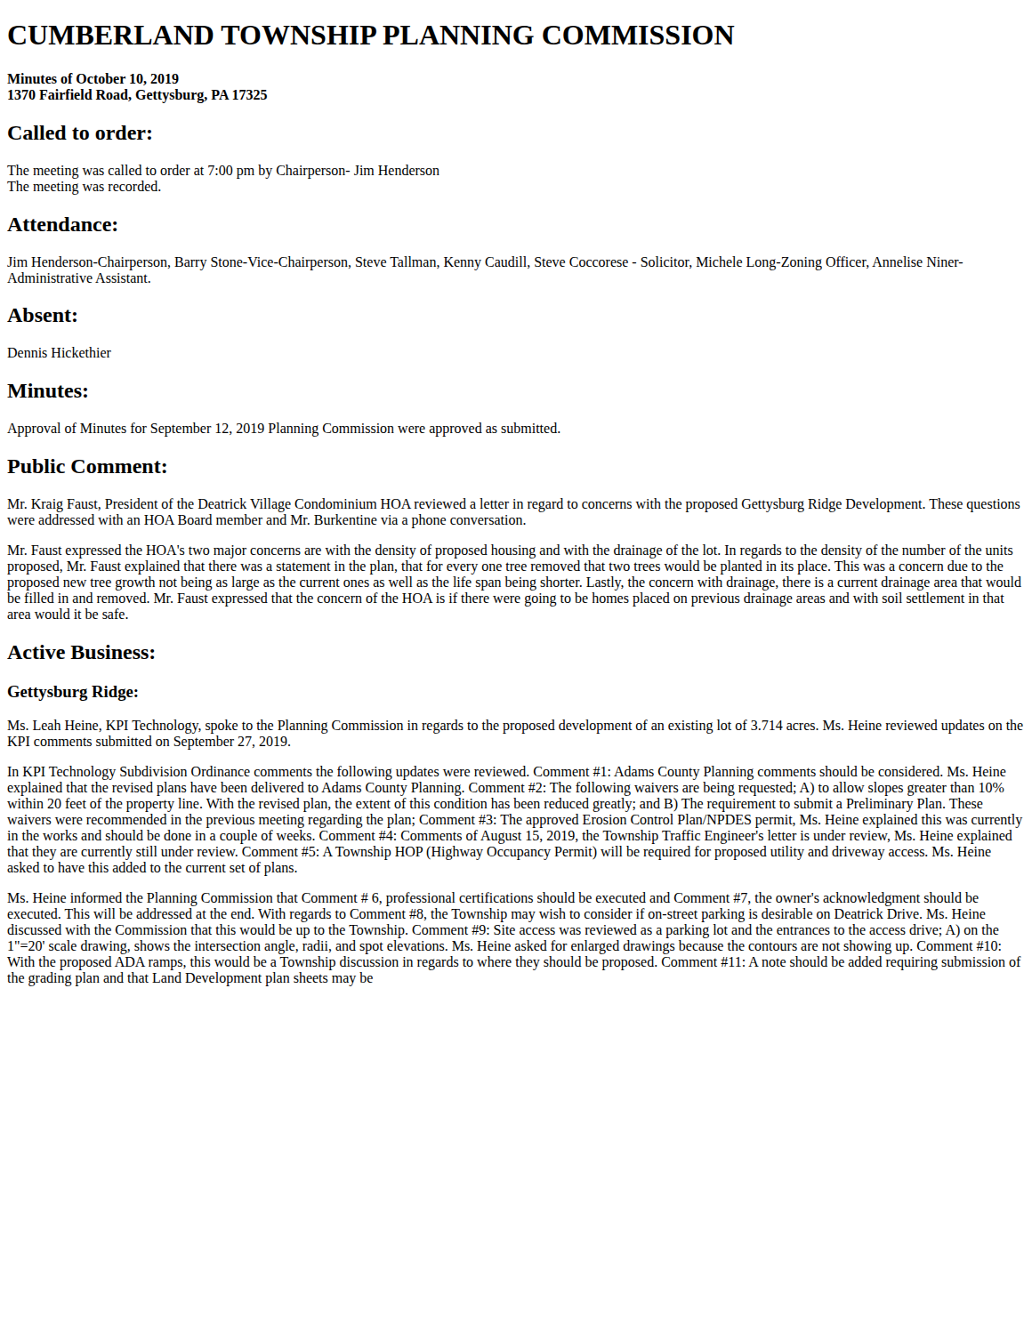CUMBERLAND TOWNSHIP PLANNING COMMISSION
Minutes of October 10, 2019
1370 Fairfield Road, Gettysburg, PA 17325
Called to order:
The meeting was called to order at 7:00 pm by Chairperson- Jim Henderson
The meeting was recorded.
Attendance:
Jim Henderson-Chairperson, Barry Stone-Vice-Chairperson, Steve Tallman, Kenny Caudill, Steve Coccorese - Solicitor, Michele Long-Zoning Officer, Annelise Niner- Administrative Assistant.
Absent:
Dennis Hickethier
Minutes:
Approval of Minutes for September 12, 2019 Planning Commission were approved as submitted.
Public Comment:
Mr. Kraig Faust, President of the Deatrick Village Condominium HOA reviewed a letter in regard to concerns with the proposed Gettysburg Ridge Development. These questions were addressed with an HOA Board member and Mr. Burkentine via a phone conversation.
Mr. Faust expressed the HOA's two major concerns are with the density of proposed housing and with the drainage of the lot. In regards to the density of the number of the units proposed, Mr. Faust explained that there was a statement in the plan, that for every one tree removed that two trees would be planted in its place. This was a concern due to the proposed new tree growth not being as large as the current ones as well as the life span being shorter. Lastly, the concern with drainage, there is a current drainage area that would be filled in and removed. Mr. Faust expressed that the concern of the HOA is if there were going to be homes placed on previous drainage areas and with soil settlement in that area would it be safe.
Active Business:
Gettysburg Ridge:
Ms. Leah Heine, KPI Technology, spoke to the Planning Commission in regards to the proposed development of an existing lot of 3.714 acres. Ms. Heine reviewed updates on the KPI comments submitted on September 27, 2019.
In KPI Technology Subdivision Ordinance comments the following updates were reviewed. Comment #1: Adams County Planning comments should be considered. Ms. Heine explained that the revised plans have been delivered to Adams County Planning. Comment #2: The following waivers are being requested; A) to allow slopes greater than 10% within 20 feet of the property line. With the revised plan, the extent of this condition has been reduced greatly; and B) The requirement to submit a Preliminary Plan. These waivers were recommended in the previous meeting regarding the plan; Comment #3: The approved Erosion Control Plan/NPDES permit, Ms. Heine explained this was currently in the works and should be done in a couple of weeks. Comment #4: Comments of August 15, 2019, the Township Traffic Engineer's letter is under review, Ms. Heine explained that they are currently still under review. Comment #5: A Township HOP (Highway Occupancy Permit) will be required for proposed utility and driveway access. Ms. Heine asked to have this added to the current set of plans.
Ms. Heine informed the Planning Commission that Comment # 6, professional certifications should be executed and Comment #7, the owner's acknowledgment should be executed. This will be addressed at the end. With regards to Comment #8, the Township may wish to consider if on-street parking is desirable on Deatrick Drive. Ms. Heine discussed with the Commission that this would be up to the Township. Comment #9: Site access was reviewed as a parking lot and the entrances to the access drive; A) on the 1"=20' scale drawing, shows the intersection angle, radii, and spot elevations. Ms. Heine asked for enlarged drawings because the contours are not showing up. Comment #10: With the proposed ADA ramps, this would be a Township discussion in regards to where they should be proposed. Comment #11: A note should be added requiring submission of the grading plan and that Land Development plan sheets may be